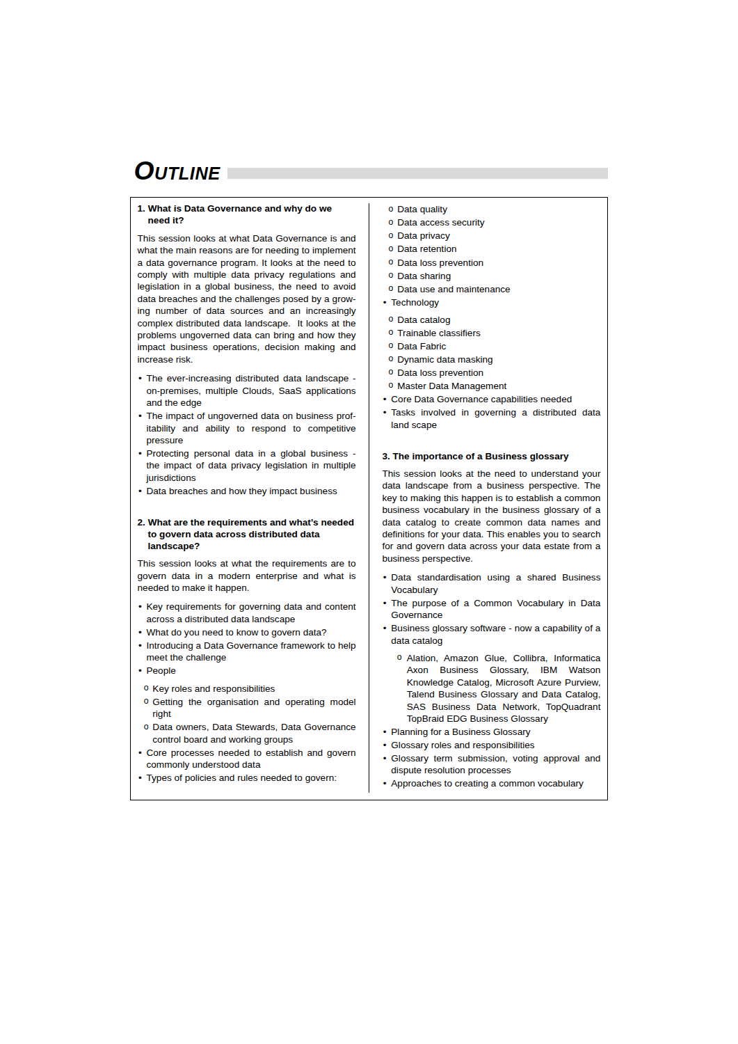OUTLINE
1. What is Data Governance and why do we need it?
This session looks at what Data Governance is and what the main reasons are for needing to implement a data governance program. It looks at the need to comply with multiple data privacy regulations and legislation in a global business, the need to avoid data breaches and the challenges posed by a growing number of data sources and an increasingly complex distributed data landscape. It looks at the problems ungoverned data can bring and how they impact business operations, decision making and increase risk.
The ever-increasing distributed data landscape - on-premises, multiple Clouds, SaaS applications and the edge
The impact of ungoverned data on business profitability and ability to respond to competitive pressure
Protecting personal data in a global business - the impact of data privacy legislation in multiple jurisdictions
Data breaches and how they impact business
2. What are the requirements and what’s needed to govern data across distributed data landscape?
This session looks at what the requirements are to govern data in a modern enterprise and what is needed to make it happen.
Key requirements for governing data and content across a distributed data landscape
What do you need to know to govern data?
Introducing a Data Governance framework to help meet the challenge
People
Key roles and responsibilities
Getting the organisation and operating model right
Data owners, Data Stewards, Data Governance control board and working groups
Core processes needed to establish and govern commonly understood data
Types of policies and rules needed to govern:
Data quality
Data access security
Data privacy
Data retention
Data loss prevention
Data sharing
Data use and maintenance
Technology
Data catalog
Trainable classifiers
Data Fabric
Dynamic data masking
Data loss prevention
Master Data Management
Core Data Governance capabilities needed
Tasks involved in governing a distributed data land scape
3. The importance of a Business glossary
This session looks at the need to understand your data landscape from a business perspective. The key to making this happen is to establish a common business vocabulary in the business glossary of a data catalog to create common data names and definitions for your data. This enables you to search for and govern data across your data estate from a business perspective.
Data standardisation using a shared Business Vocabulary
The purpose of a Common Vocabulary in Data Governance
Business glossary software - now a capability of a data catalog
Alation, Amazon Glue, Collibra, Informatica Axon Business Glossary, IBM Watson Knowledge Catalog, Microsoft Azure Purview, Talend Business Glossary and Data Catalog, SAS Business Data Network, TopQuadrant TopBraid EDG Business Glossary
Planning for a Business Glossary
Glossary roles and responsibilities
Glossary term submission, voting approval and dispute resolution processes
Approaches to creating a common vocabulary